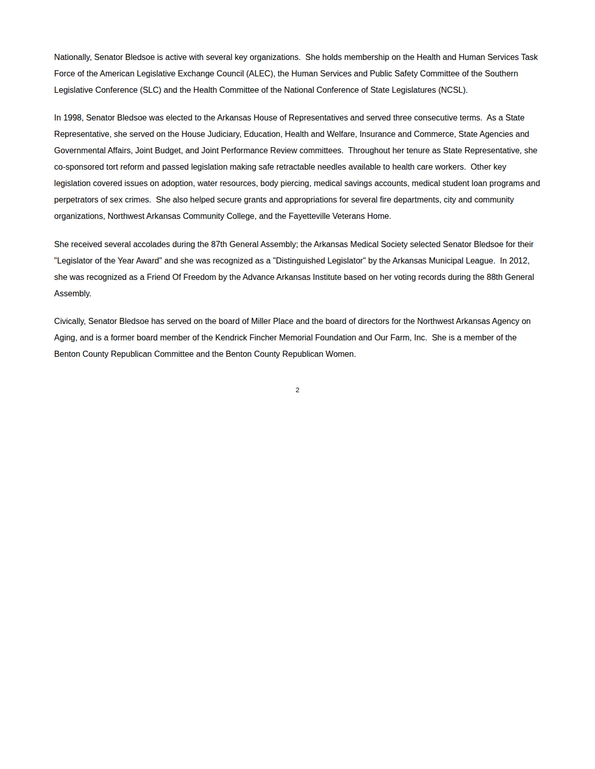Nationally, Senator Bledsoe is active with several key organizations. She holds membership on the Health and Human Services Task Force of the American Legislative Exchange Council (ALEC), the Human Services and Public Safety Committee of the Southern Legislative Conference (SLC) and the Health Committee of the National Conference of State Legislatures (NCSL).
In 1998, Senator Bledsoe was elected to the Arkansas House of Representatives and served three consecutive terms. As a State Representative, she served on the House Judiciary, Education, Health and Welfare, Insurance and Commerce, State Agencies and Governmental Affairs, Joint Budget, and Joint Performance Review committees. Throughout her tenure as State Representative, she co-sponsored tort reform and passed legislation making safe retractable needles available to health care workers. Other key legislation covered issues on adoption, water resources, body piercing, medical savings accounts, medical student loan programs and perpetrators of sex crimes. She also helped secure grants and appropriations for several fire departments, city and community organizations, Northwest Arkansas Community College, and the Fayetteville Veterans Home.
She received several accolades during the 87th General Assembly; the Arkansas Medical Society selected Senator Bledsoe for their "Legislator of the Year Award" and she was recognized as a "Distinguished Legislator" by the Arkansas Municipal League. In 2012, she was recognized as a Friend Of Freedom by the Advance Arkansas Institute based on her voting records during the 88th General Assembly.
Civically, Senator Bledsoe has served on the board of Miller Place and the board of directors for the Northwest Arkansas Agency on Aging, and is a former board member of the Kendrick Fincher Memorial Foundation and Our Farm, Inc. She is a member of the Benton County Republican Committee and the Benton County Republican Women.
2